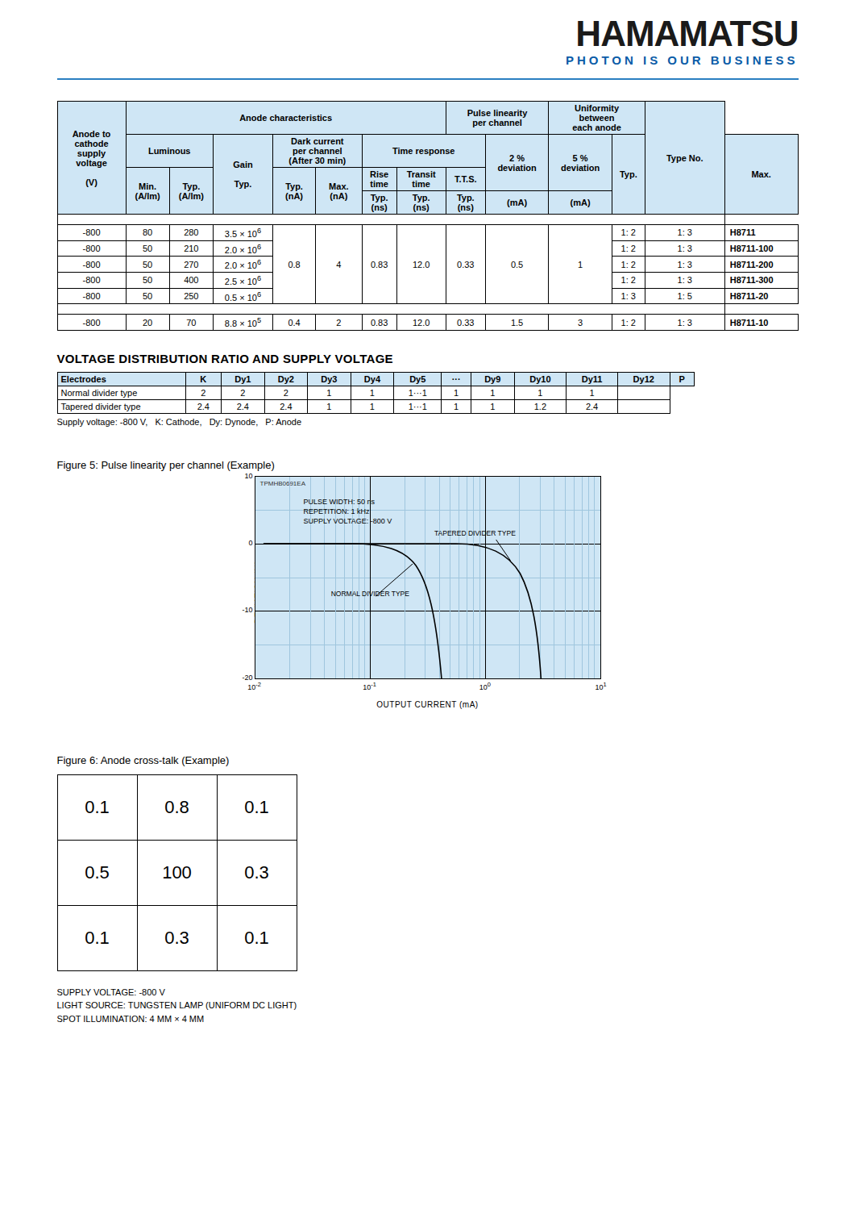HAMAMATSU
PHOTON IS OUR BUSINESS
| Anode to cathode supply voltage (V) | Anode characteristics | Pulse linearity per channel | Uniformity between each anode | Type No. |
| --- | --- | --- | --- | --- |
| Luminous | Gain Typ. | Dark current per channel (After 30 min) | Time response | 2 % deviation | 5 % deviation | Typ. | Max. |
| Min. (A/lm) | Typ. (A/lm) | Typ. (nA) | Max. (nA) | Rise time | Transit time | T.T.S. |
| Typ. (ns) | Typ. (ns) | Typ. (ns) | (mA) | (mA) |
| -800 | 80 | 280 | 3.5 × 10 6 | 0.8 | 4 | 0.83 | 12.0 | 0.33 | 0.5 | 1 | 1: 2 | 1: 3 | H8711 |
| -800 | 50 | 210 | 2.0 × 10 6 | 1: 2 | 1: 3 | H8711-100 |
| -800 | 50 | 270 | 2.0 × 10 6 | 1: 2 | 1: 3 | H8711-200 |
| -800 | 50 | 400 | 2.5 × 10 6 | 1: 2 | 1: 3 | H8711-300 |
| -800 | 50 | 250 | 0.5 × 10 6 | 1: 3 | 1: 5 | H8711-20 |
| -800 | 20 | 70 | 8.8 × 10 5 | 0.4 | 2 | 0.83 | 12.0 | 0.33 | 1.5 | 3 | 1: 2 | 1: 3 | H8711-10 |
VOLTAGE DISTRIBUTION RATIO AND SUPPLY VOLTAGE
| Electrodes | K | Dy1 | Dy2 | Dy3 | Dy4 | Dy5 | ··· | Dy9 | Dy10 | Dy11 | Dy12 | P |
| --- | --- | --- | --- | --- | --- | --- | --- | --- | --- | --- | --- | --- |
| Normal divider type | 2 | 2 | 2 | 1 | 1 | 1···1 | 1 | 1 | 1 | 1 | |
| Tapered divider type | 2.4 | 2.4 | 2.4 | 1 | 1 | 1···1 | 1 | 1 | 1.2 | 2.4 | |
Supply voltage: -800 V, K: Cathode, Dy: Dynode, P: Anode
Figure 5: Pulse linearity per channel (Example)
DEVIATION (%)
10 0 -10 -20
TPMHB0691EA
PULSE WIDTH: 50 ns
REPETITION: 1 kHz
SUPPLY VOLTAGE: -800 V
TAPERED DIVIDER TYPE
NORMAL DIVIDER TYPE
10-2 10-1 100 101
OUTPUT CURRENT (mA)
Figure 6: Anode cross-talk (Example)
| 0.1 | 0.8 | 0.1 |
| 0.5 | 100 | 0.3 |
| 0.1 | 0.3 | 0.1 |
SUPPLY VOLTAGE: -800 V
LIGHT SOURCE: TUNGSTEN LAMP (UNIFORM DC LIGHT)
SPOT ILLUMINATION: 4 MM × 4 MM